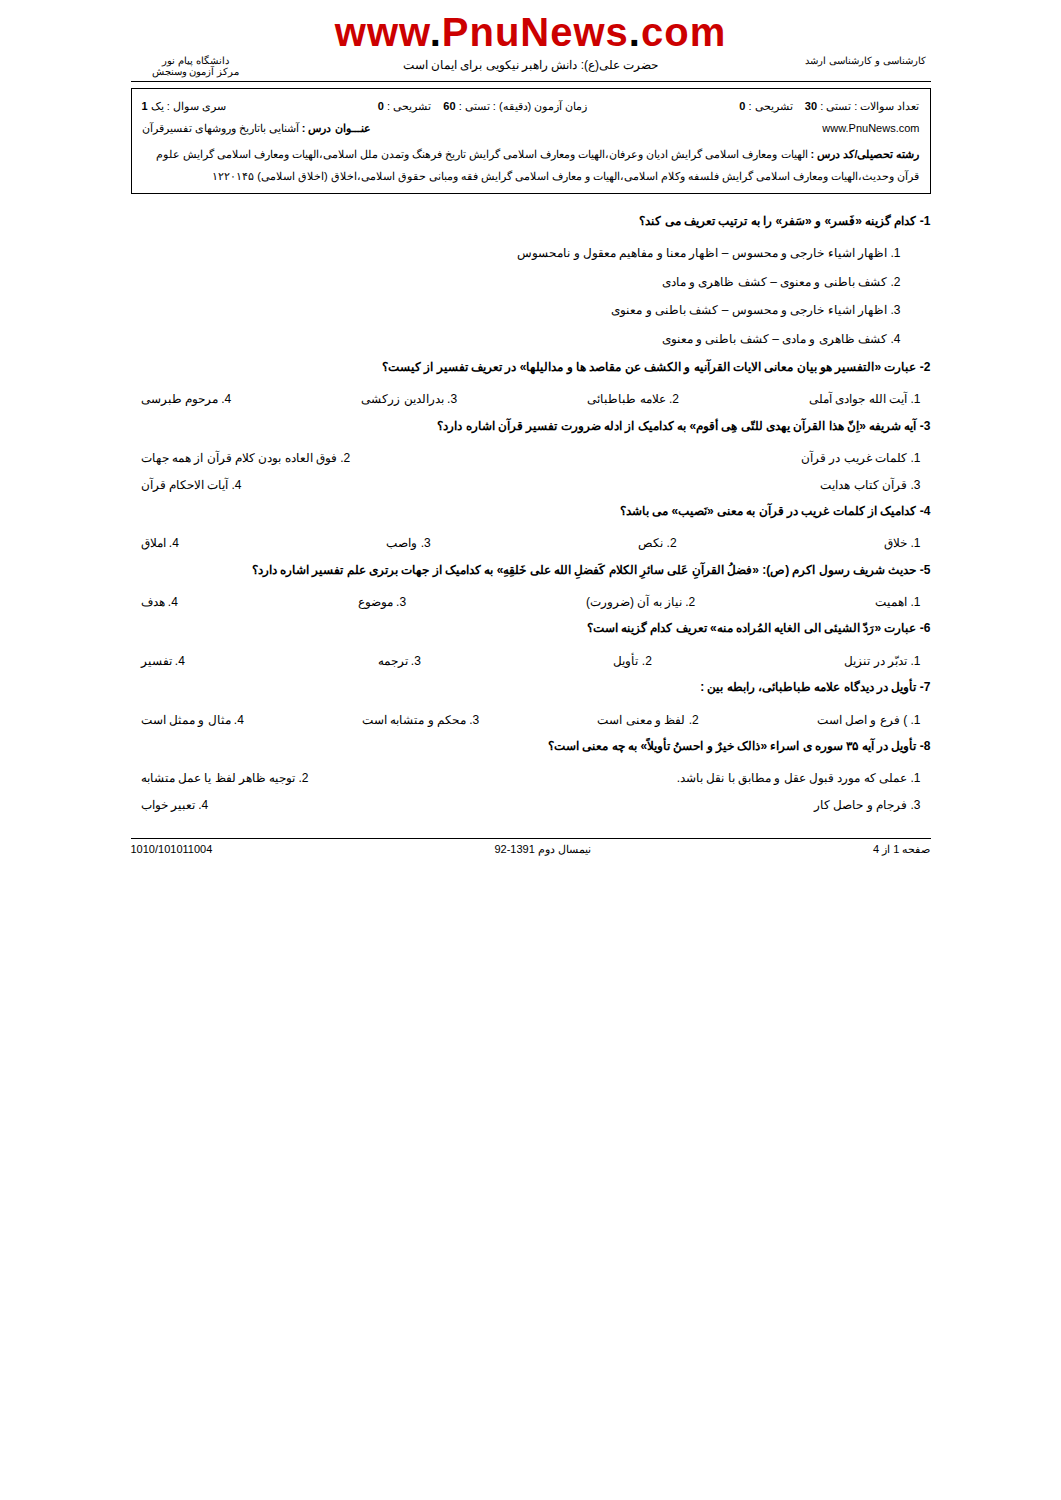www. PnuNews. com
کارشناسی و کارشناسی ارشد
حضرت علی(ع): دانش راهبر نیکویی برای ایمان است
دانشگاه پیام نور
مرکز آزمون وسنجش
تعداد سوالات : تستی : 30 تشریحی : 0 زمان آزمون (دقیقه) : تستی : 60 تشریحی : 0 سری سوال : یک 1
www.PnuNews.com عنـــوان درس : آشنایی باتاریخ وروشهای تفسیرقرآن
رشته تحصیلی/کد درس : الهیات ومعارف اسلامی گرایش ادیان وعرفان،الهیات ومعارف اسلامی گرایش تاریخ فرهنگ وتمدن ملل اسلامی،الهیات ومعارف اسلامی گرایش علوم قرآن وحدیث،الهیات ومعارف اسلامی گرایش فلسفه وکلام اسلامی،الهیات و معارف اسلامی گرایش فقه ومبانی حقوق اسلامی،اخلاق (اخلاق اسلامی) ۱۲۲۰۱۴۵
1- کدام گزینه «فَسر» و «سَفر» را به ترتیب تعریف می کند؟
1. اظهار اشیاء خارجی و محسوس – اظهار معنا و مفاهیم معقول و نامحسوس
2. کشف باطنی و معنوی – کشف ظاهری و مادی
3. اظهار اشیاء خارجی و محسوس – کشف باطنی و معنوی
4. کشف ظاهری و مادی – کشف باطنی و معنوی
2- عبارت «التفسیر هو بیان معانی الایات القرآنیه و الکشف عن مقاصد ها و مدالیلها» در تعریف تفسیر از کیست؟
1. آیت الله جوادی آملی 2. علامه طباطبائی 3. بدرالدین زرکشی 4. مرحوم طبرسی
3- آیه شریفه «اِنّ هذا القرآن یهدی للتّی هِی أقوم» به کدامیک از ادله ضرورت تفسیر قرآن اشاره دارد؟
1. کلمات غریب در قرآن 2. فوق العاده بودن کلام قرآن از همه جهات
3. قرآن کتاب هدایت 4. آیات الاحکام قرآن
4- کدامیک از کلمات غریب در قرآن به معنی «نَصیب» می باشد؟
1. خلاق 2. نکص 3. واصب 4. املاق
5- حدیث شریف رسول اکرم (ص): «فضلُ القرآنِ عَلی سائرِ الکلام کَفضلِ الله علی خَلقِهِ» به کدامیک از جهات برتری علم تفسیر اشاره دارد؟
1. اهمیت 2. نیاز به آن (ضرورت) 3. موضوع 4. هدف
6- عبارت «رَدّ الشیئی الی الغایه المُراده منه» تعریف کدام گزینه است؟
1. تدبّر در تنزیل 2. تأویل 3. ترجمه 4. تفسیر
7- تأویل در دیدگاه علامه طباطبائی، رابطه بین :
1. ) فرع و اصل است 2. لفظ و معنی است 3. محکم و متشابه است 4. مثال و ممثل است
8- تأویل در آیه ۳۵ سوره ی اسراء «ذالک خیرٌ و احسنُ تأویلاً» به چه معنی است؟
1. عملی که مورد قبول عقل و مطابق با نقل باشد. 2. توجیه ظاهر لفظ یا عمل متشابه
3. فرجام و حاصل کار 4. تعبیر خواب
صفحه 1 از 4 نیمسال دوم 1391-92 1010/101011004